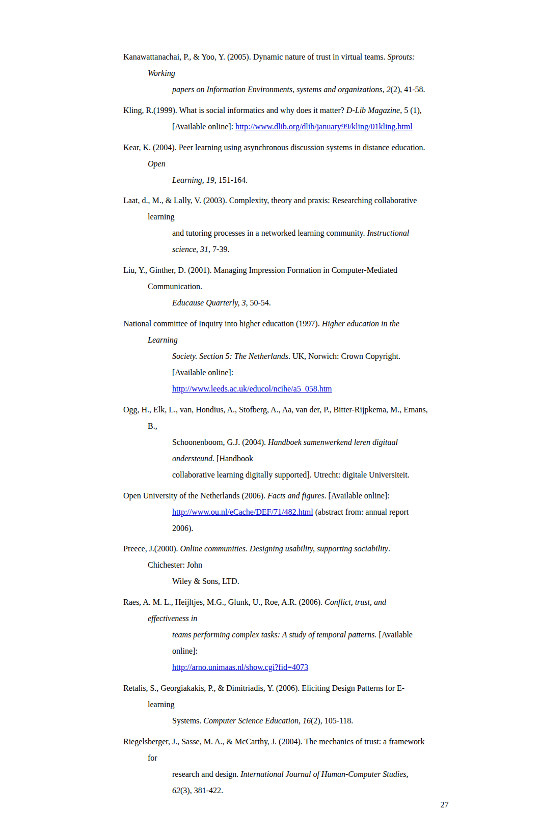Kanawattanachai, P., & Yoo, Y. (2005). Dynamic nature of trust in virtual teams. Sprouts: Working papers on Information Environments, systems and organizations, 2(2), 41-58.
Kling, R.(1999). What is social informatics and why does it matter? D-Lib Magazine, 5 (1), [Available online]: http://www.dlib.org/dlib/january99/kling/01kling.html
Kear, K. (2004). Peer learning using asynchronous discussion systems in distance education. Open Learning, 19, 151-164.
Laat, d., M., & Lally, V. (2003). Complexity, theory and praxis: Researching collaborative learning and tutoring processes in a networked learning community. Instructional science, 31, 7-39.
Liu, Y., Ginther, D. (2001). Managing Impression Formation in Computer-Mediated Communication. Educause Quarterly, 3, 50-54.
National committee of Inquiry into higher education (1997). Higher education in the Learning Society. Section 5: The Netherlands. UK, Norwich: Crown Copyright. [Available online]: http://www.leeds.ac.uk/educol/ncihe/a5_058.htm
Ogg, H., Elk, L., van, Hondius, A., Stofberg, A., Aa, van der, P., Bitter-Rijpkema, M., Emans, B., Schoonenboom, G.J. (2004). Handboek samenwerkend leren digitaal ondersteund. [Handbook collaborative learning digitally supported]. Utrecht: digitale Universiteit.
Open University of the Netherlands (2006). Facts and figures. [Available online]: http://www.ou.nl/eCache/DEF/71/482.html (abstract from: annual report 2006).
Preece, J.(2000). Online communities. Designing usability, supporting sociability. Chichester: John Wiley & Sons, LTD.
Raes, A. M. L., Heijltjes, M.G., Glunk, U., Roe, A.R. (2006). Conflict, trust, and effectiveness in teams performing complex tasks: A study of temporal patterns. [Available online]: http://arno.unimaas.nl/show.cgi?fid=4073
Retalis, S., Georgiakakis, P., & Dimitriadis, Y. (2006). Eliciting Design Patterns for E-learning Systems. Computer Science Education, 16(2), 105-118.
Riegelsberger, J., Sasse, M. A., & McCarthy, J. (2004). The mechanics of trust: a framework for research and design. International Journal of Human-Computer Studies, 62(3), 381-422.
27